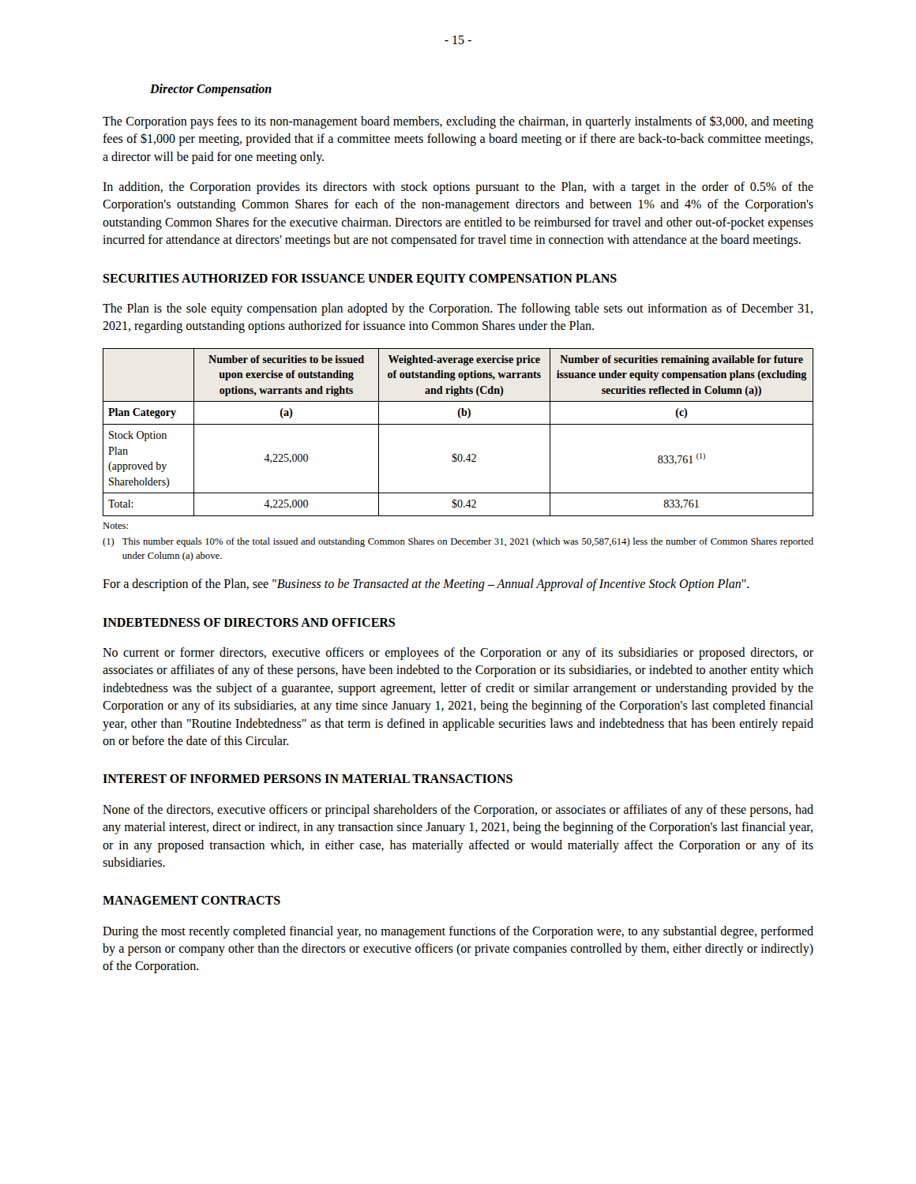- 15 -
Director Compensation
The Corporation pays fees to its non-management board members, excluding the chairman, in quarterly instalments of $3,000, and meeting fees of $1,000 per meeting, provided that if a committee meets following a board meeting or if there are back-to-back committee meetings, a director will be paid for one meeting only.
In addition, the Corporation provides its directors with stock options pursuant to the Plan, with a target in the order of 0.5% of the Corporation's outstanding Common Shares for each of the non-management directors and between 1% and 4% of the Corporation's outstanding Common Shares for the executive chairman. Directors are entitled to be reimbursed for travel and other out-of-pocket expenses incurred for attendance at directors' meetings but are not compensated for travel time in connection with attendance at the board meetings.
Securities Authorized for Issuance Under Equity Compensation Plans
The Plan is the sole equity compensation plan adopted by the Corporation. The following table sets out information as of December 31, 2021, regarding outstanding options authorized for issuance into Common Shares under the Plan.
| | Number of securities to be issued upon exercise of outstanding options, warrants and rights | Weighted-average exercise price of outstanding options, warrants and rights (Cdn) | Number of securities remaining available for future issuance under equity compensation plans (excluding securities reflected in Column (a)) |
| --- | --- | --- | --- |
| Plan Category | (a) | (b) | (c) |
| Stock Option Plan (approved by Shareholders) | 4,225,000 | $0.42 | 833,761 (1) |
| Total: | 4,225,000 | $0.42 | 833,761 |
Notes:
(1) This number equals 10% of the total issued and outstanding Common Shares on December 31, 2021 (which was 50,587,614) less the number of Common Shares reported under Column (a) above.
For a description of the Plan, see "Business to be Transacted at the Meeting – Annual Approval of Incentive Stock Option Plan".
Indebtedness of Directors and Officers
No current or former directors, executive officers or employees of the Corporation or any of its subsidiaries or proposed directors, or associates or affiliates of any of these persons, have been indebted to the Corporation or its subsidiaries, or indebted to another entity which indebtedness was the subject of a guarantee, support agreement, letter of credit or similar arrangement or understanding provided by the Corporation or any of its subsidiaries, at any time since January 1, 2021, being the beginning of the Corporation's last completed financial year, other than "Routine Indebtedness" as that term is defined in applicable securities laws and indebtedness that has been entirely repaid on or before the date of this Circular.
Interest of Informed Persons in Material Transactions
None of the directors, executive officers or principal shareholders of the Corporation, or associates or affiliates of any of these persons, had any material interest, direct or indirect, in any transaction since January 1, 2021, being the beginning of the Corporation's last financial year, or in any proposed transaction which, in either case, has materially affected or would materially affect the Corporation or any of its subsidiaries.
Management Contracts
During the most recently completed financial year, no management functions of the Corporation were, to any substantial degree, performed by a person or company other than the directors or executive officers (or private companies controlled by them, either directly or indirectly) of the Corporation.